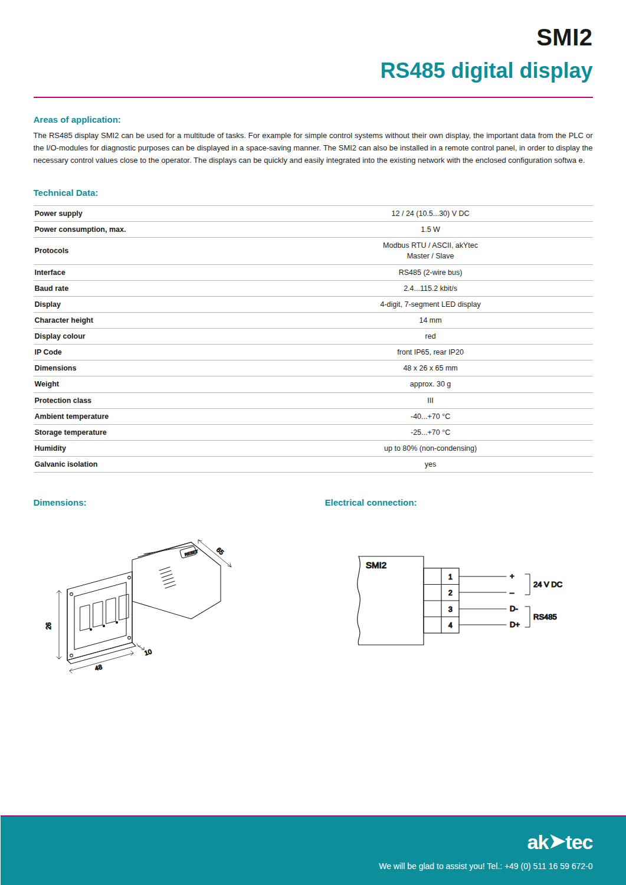SMI2
RS485 digital display
Areas of application:
The RS485 display SMI2 can be used for a multitude of tasks. For example for simple control systems without their own display, the important data from the PLC or the I/O-modules for diagnostic purposes can be displayed in a space-saving manner. The SMI2 can also be installed in a remote control panel, in order to display the necessary control values close to the operator. The displays can be quickly and easily integrated into the existing network with the enclosed configuration softwa e.
Technical Data:
| Power supply | 12 / 24 (10.5...30) V DC |
| Power consumption, max. | 1.5 W |
| Protocols | Modbus RTU / ASCII, akYtec Master / Slave |
| Interface | RS485 (2-wire bus) |
| Baud rate | 2.4...115.2 kbit/s |
| Display | 4-digit, 7-segment LED display |
| Character height | 14 mm |
| Display colour | red |
| IP Code | front IP65, rear IP20 |
| Dimensions | 48 x 26 x 65 mm |
| Weight | approx. 30 g |
| Protection class | III |
| Ambient temperature | -40...+70 °C |
| Storage temperature | -25...+70 °C |
| Humidity | up to 80% (non-condensing) |
| Galvanic isolation | yes |
Dimensions:
RESET 26 48 10 65
Electrical connection:
SMI2 1 2 3 4 + – D- D+ 24 V DC RS485
ak➤tec
We will be glad to assist you! Tel.: +49 (0) 511 16 59 672-0